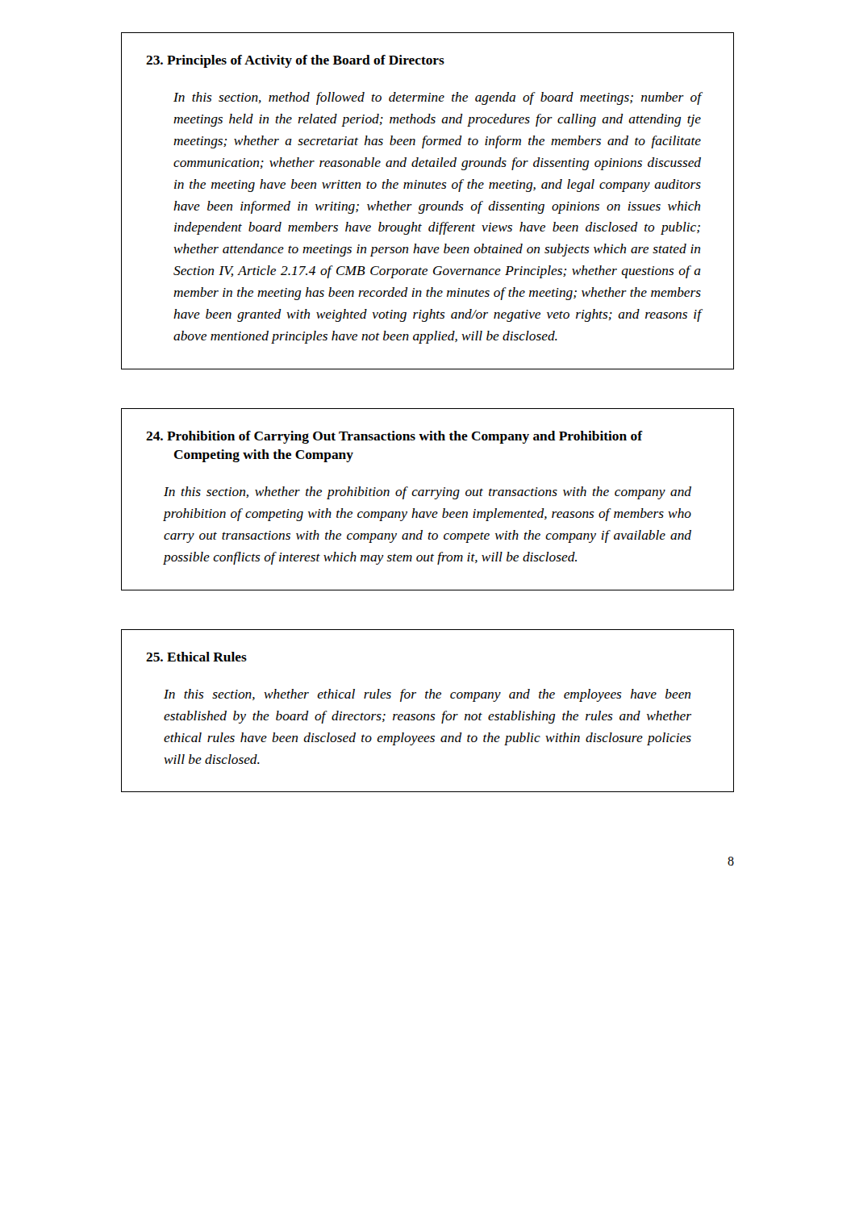23. Principles of Activity of the Board of Directors
In this section, method followed to determine the agenda of board meetings; number of meetings held in the related period; methods and procedures for calling and attending tje meetings; whether a secretariat has been formed to inform the members and to facilitate communication; whether reasonable and detailed grounds for dissenting opinions discussed in the meeting have been written to the minutes of the meeting, and legal company auditors have been informed in writing; whether grounds of dissenting opinions on issues which independent board members have brought different views have been disclosed to public; whether attendance to meetings in person have been obtained on subjects which are stated in Section IV, Article 2.17.4 of CMB Corporate Governance Principles; whether questions of a member in the meeting has been recorded in the minutes of the meeting; whether the members have been granted with weighted voting rights and/or negative veto rights; and reasons if above mentioned principles have not been applied, will be disclosed.
24. Prohibition of Carrying Out Transactions with the Company and Prohibition of Competing with the Company
In this section, whether the prohibition of carrying out transactions with the company and prohibition of competing with the company have been implemented, reasons of members who carry out transactions with the company and to compete with the company if available and possible conflicts of interest which may stem out from it, will be disclosed.
25. Ethical Rules
In this section, whether ethical rules for the company and the employees have been established by the board of directors; reasons for not establishing the rules and whether ethical rules have been disclosed to employees and to the public within disclosure policies will be disclosed.
8